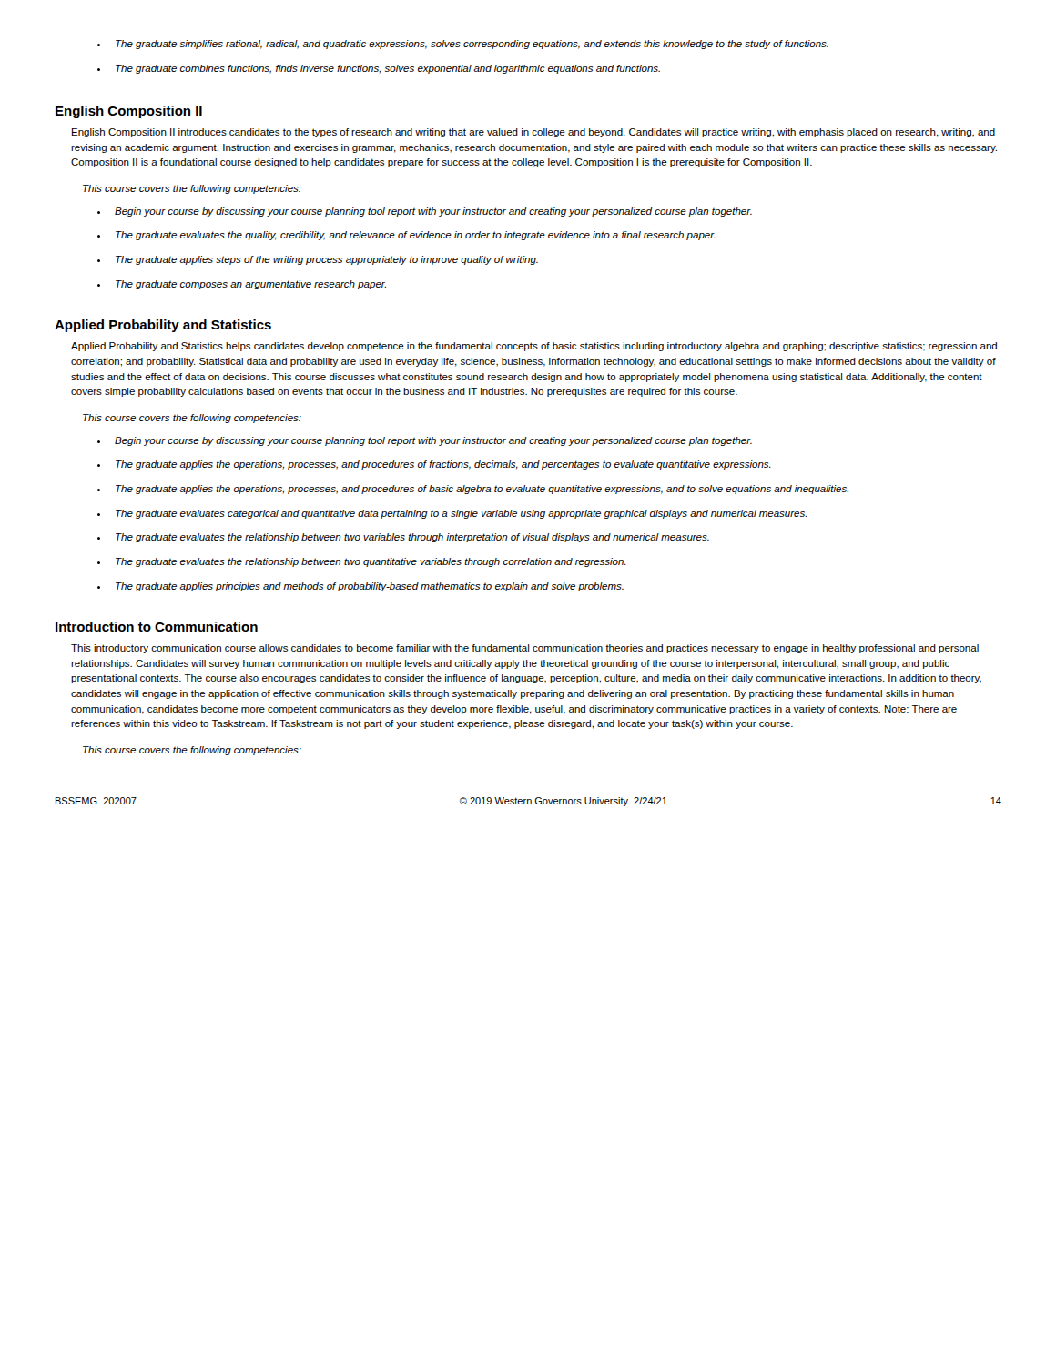The graduate simplifies rational, radical, and quadratic expressions, solves corresponding equations, and extends this knowledge to the study of functions.
The graduate combines functions, finds inverse functions, solves exponential and logarithmic equations and functions.
English Composition II
English Composition II introduces candidates to the types of research and writing that are valued in college and beyond. Candidates will practice writing, with emphasis placed on research, writing, and revising an academic argument. Instruction and exercises in grammar, mechanics, research documentation, and style are paired with each module so that writers can practice these skills as necessary. Composition II is a foundational course designed to help candidates prepare for success at the college level. Composition I is the prerequisite for Composition II.
This course covers the following competencies:
Begin your course by discussing your course planning tool report with your instructor and creating your personalized course plan together.
The graduate evaluates the quality, credibility, and relevance of evidence in order to integrate evidence into a final research paper.
The graduate applies steps of the writing process appropriately to improve quality of writing.
The graduate composes an argumentative research paper.
Applied Probability and Statistics
Applied Probability and Statistics helps candidates develop competence in the fundamental concepts of basic statistics including introductory algebra and graphing; descriptive statistics; regression and correlation; and probability. Statistical data and probability are used in everyday life, science, business, information technology, and educational settings to make informed decisions about the validity of studies and the effect of data on decisions. This course discusses what constitutes sound research design and how to appropriately model phenomena using statistical data. Additionally, the content covers simple probability calculations based on events that occur in the business and IT industries. No prerequisites are required for this course.
This course covers the following competencies:
Begin your course by discussing your course planning tool report with your instructor and creating your personalized course plan together.
The graduate applies the operations, processes, and procedures of fractions, decimals, and percentages to evaluate quantitative expressions.
The graduate applies the operations, processes, and procedures of basic algebra to evaluate quantitative expressions, and to solve equations and inequalities.
The graduate evaluates categorical and quantitative data pertaining to a single variable using appropriate graphical displays and numerical measures.
The graduate evaluates the relationship between two variables through interpretation of visual displays and numerical measures.
The graduate evaluates the relationship between two quantitative variables through correlation and regression.
The graduate applies principles and methods of probability-based mathematics to explain and solve problems.
Introduction to Communication
This introductory communication course allows candidates to become familiar with the fundamental communication theories and practices necessary to engage in healthy professional and personal relationships. Candidates will survey human communication on multiple levels and critically apply the theoretical grounding of the course to interpersonal, intercultural, small group, and public presentational contexts. The course also encourages candidates to consider the influence of language, perception, culture, and media on their daily communicative interactions. In addition to theory, candidates will engage in the application of effective communication skills through systematically preparing and delivering an oral presentation. By practicing these fundamental skills in human communication, candidates become more competent communicators as they develop more flexible, useful, and discriminatory communicative practices in a variety of contexts. Note: There are references within this video to Taskstream. If Taskstream is not part of your student experience, please disregard, and locate your task(s) within your course.
This course covers the following competencies:
BSSEMG 202007 © 2019 Western Governors University 2/24/21 14